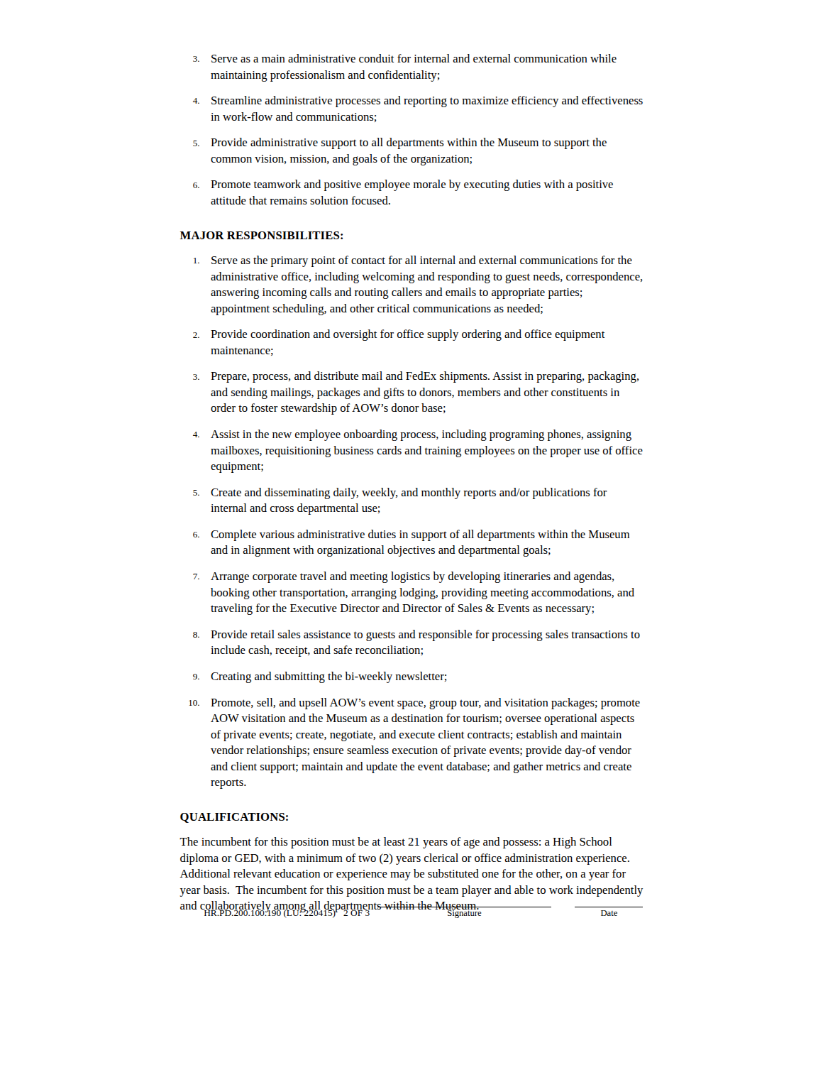3. Serve as a main administrative conduit for internal and external communication while maintaining professionalism and confidentiality;
4. Streamline administrative processes and reporting to maximize efficiency and effectiveness in work-flow and communications;
5. Provide administrative support to all departments within the Museum to support the common vision, mission, and goals of the organization;
6. Promote teamwork and positive employee morale by executing duties with a positive attitude that remains solution focused.
MAJOR RESPONSIBILITIES:
1. Serve as the primary point of contact for all internal and external communications for the administrative office, including welcoming and responding to guest needs, correspondence, answering incoming calls and routing callers and emails to appropriate parties; appointment scheduling, and other critical communications as needed;
2. Provide coordination and oversight for office supply ordering and office equipment maintenance;
3. Prepare, process, and distribute mail and FedEx shipments. Assist in preparing, packaging, and sending mailings, packages and gifts to donors, members and other constituents in order to foster stewardship of AOW’s donor base;
4. Assist in the new employee onboarding process, including programing phones, assigning mailboxes, requisitioning business cards and training employees on the proper use of office equipment;
5. Create and disseminating daily, weekly, and monthly reports and/or publications for internal and cross departmental use;
6. Complete various administrative duties in support of all departments within the Museum and in alignment with organizational objectives and departmental goals;
7. Arrange corporate travel and meeting logistics by developing itineraries and agendas, booking other transportation, arranging lodging, providing meeting accommodations, and traveling for the Executive Director and Director of Sales & Events as necessary;
8. Provide retail sales assistance to guests and responsible for processing sales transactions to include cash, receipt, and safe reconciliation;
9. Creating and submitting the bi-weekly newsletter;
10. Promote, sell, and upsell AOW’s event space, group tour, and visitation packages; promote AOW visitation and the Museum as a destination for tourism; oversee operational aspects of private events; create, negotiate, and execute client contracts; establish and maintain vendor relationships; ensure seamless execution of private events; provide day-of vendor and client support; maintain and update the event database; and gather metrics and create reports.
QUALIFICATIONS:
The incumbent for this position must be at least 21 years of age and possess: a High School diploma or GED, with a minimum of two (2) years clerical or office administration experience. Additional relevant education or experience may be substituted one for the other, on a year for year basis. The incumbent for this position must be a team player and able to work independently and collaboratively among all departments within the Museum.
HR.PD.200.100.190 (LU: 220415)
2 OF 3
Signature
Date